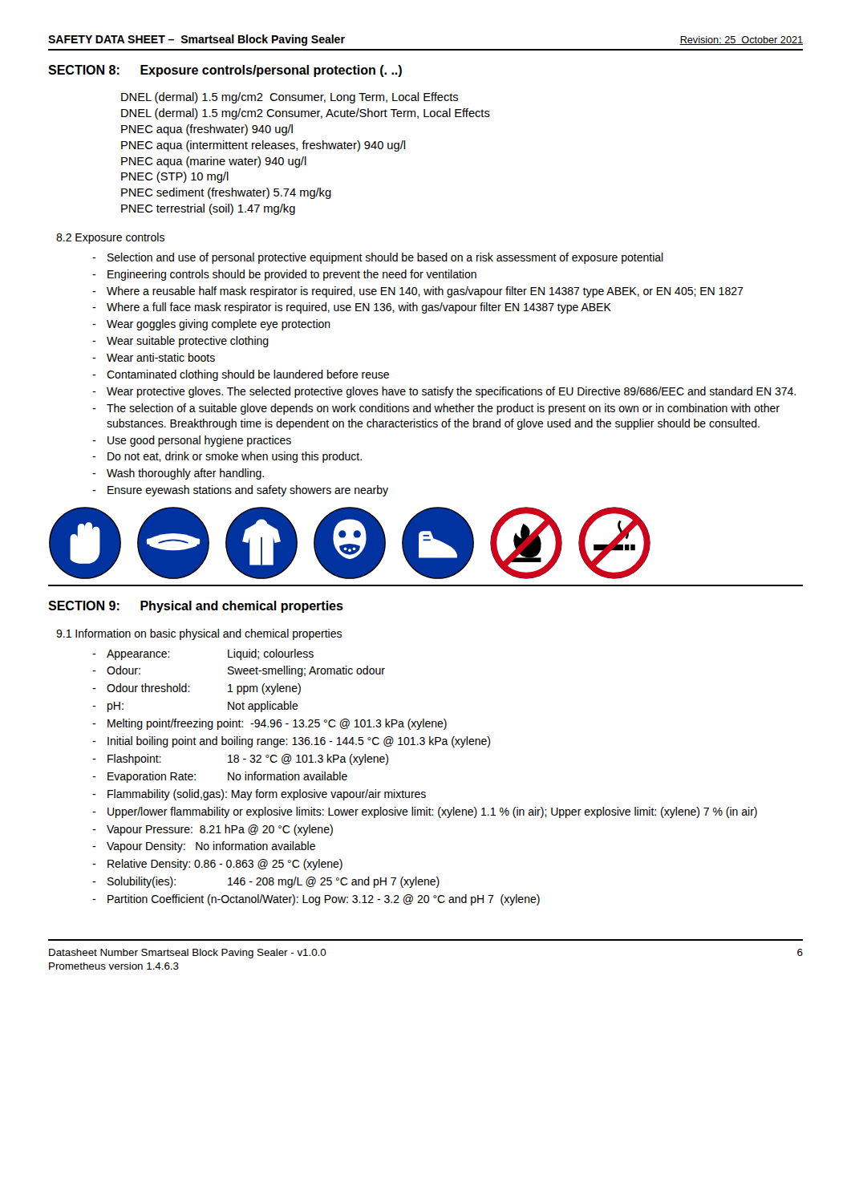SAFETY DATA SHEET – Smartseal Block Paving Sealer
Revision: 25 October 2021
SECTION 8: Exposure controls/personal protection (. ..)
DNEL (dermal) 1.5 mg/cm2 Consumer, Long Term, Local Effects
DNEL (dermal) 1.5 mg/cm2 Consumer, Acute/Short Term, Local Effects
PNEC aqua (freshwater) 940 ug/l
PNEC aqua (intermittent releases, freshwater) 940 ug/l
PNEC aqua (marine water) 940 ug/l
PNEC (STP) 10 mg/l
PNEC sediment (freshwater) 5.74 mg/kg
PNEC terrestrial (soil) 1.47 mg/kg
8.2 Exposure controls
Selection and use of personal protective equipment should be based on a risk assessment of exposure potential
Engineering controls should be provided to prevent the need for ventilation
Where a reusable half mask respirator is required, use EN 140, with gas/vapour filter EN 14387 type ABEK, or EN 405; EN 1827
Where a full face mask respirator is required, use EN 136, with gas/vapour filter EN 14387 type ABEK
Wear goggles giving complete eye protection
Wear suitable protective clothing
Wear anti-static boots
Contaminated clothing should be laundered before reuse
Wear protective gloves. The selected protective gloves have to satisfy the specifications of EU Directive 89/686/EEC and standard EN 374.
The selection of a suitable glove depends on work conditions and whether the product is present on its own or in combination with other substances. Breakthrough time is dependent on the characteristics of the brand of glove used and the supplier should be consulted.
Use good personal hygiene practices
Do not eat, drink or smoke when using this product.
Wash thoroughly after handling.
Ensure eyewash stations and safety showers are nearby
SECTION 9: Physical and chemical properties
9.1 Information on basic physical and chemical properties
Appearance: Liquid; colourless
Odour: Sweet-smelling; Aromatic odour
Odour threshold: 1 ppm (xylene)
pH: Not applicable
Melting point/freezing point: -94.96 - 13.25 °C @ 101.3 kPa (xylene)
Initial boiling point and boiling range: 136.16 - 144.5 °C @ 101.3 kPa (xylene)
Flashpoint: 18 - 32 °C @ 101.3 kPa (xylene)
Evaporation Rate: No information available
Flammability (solid,gas): May form explosive vapour/air mixtures
Upper/lower flammability or explosive limits: Lower explosive limit: (xylene) 1.1 % (in air); Upper explosive limit: (xylene) 7 % (in air)
Vapour Pressure: 8.21 hPa @ 20 °C (xylene)
Vapour Density: No information available
Relative Density: 0.86 - 0.863 @ 25 °C (xylene)
Solubility(ies): 146 - 208 mg/L @ 25 °C and pH 7 (xylene)
Partition Coefficient (n-Octanol/Water): Log Pow: 3.12 - 3.2 @ 20 °C and pH 7 (xylene)
Datasheet Number Smartseal Block Paving Sealer - v1.0.0
Prometheus version 1.4.6.3
6